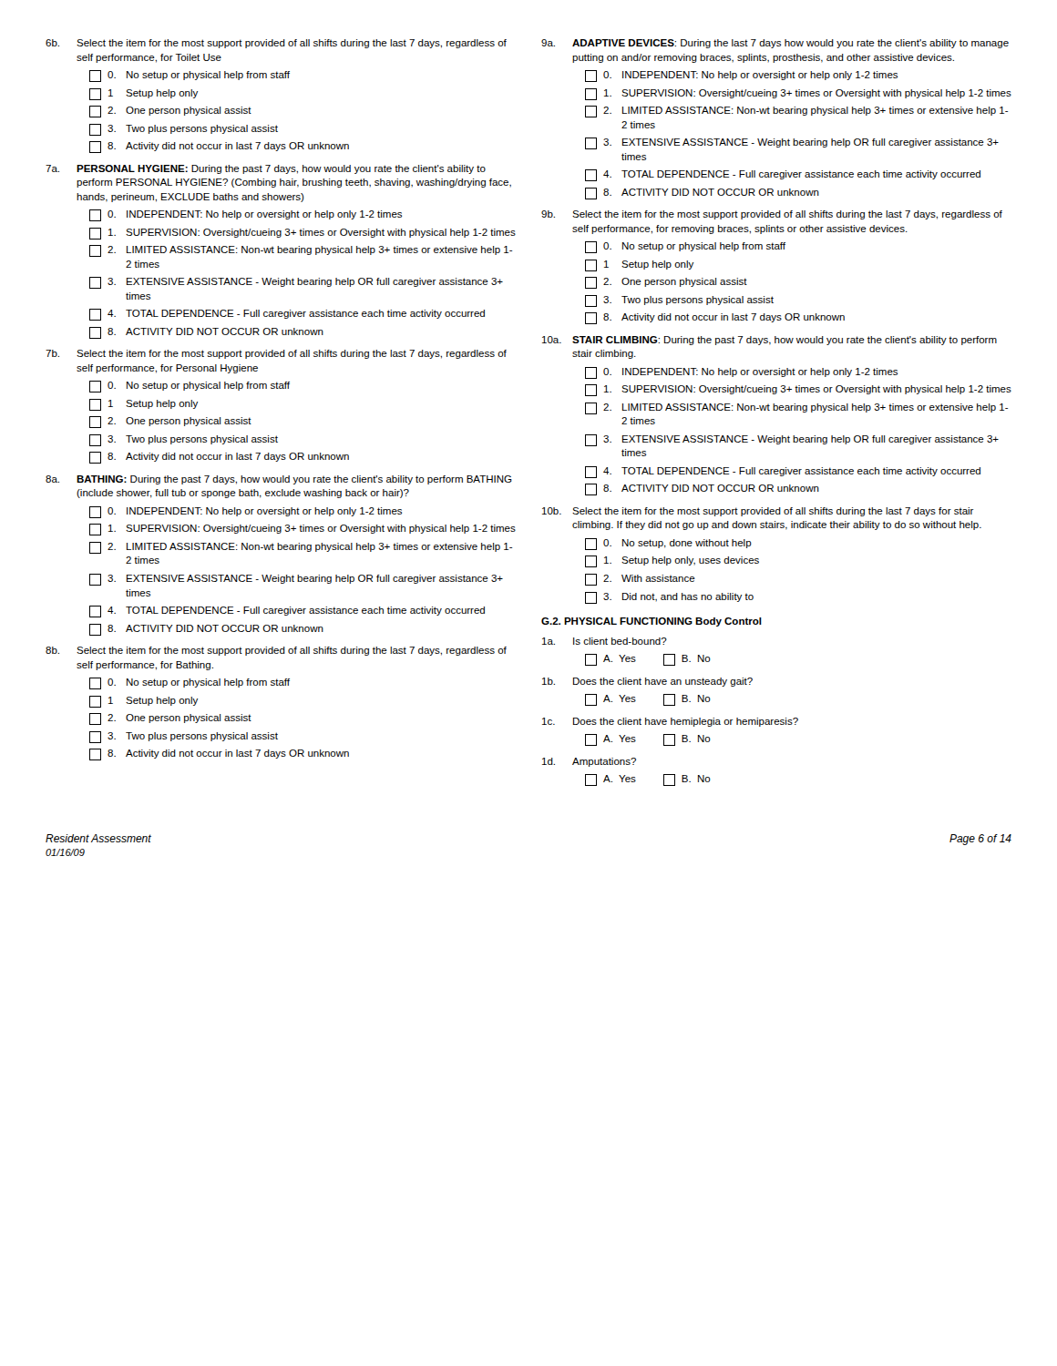6b.
Select the item for the most support provided of all shifts during the last 7 days, regardless of self performance, for Toilet Use
0.
No setup or physical help from staff
1
Setup help only
2.
One person physical assist
3.
Two plus persons physical assist
8.
Activity did not occur in last 7 days OR unknown
7a.
PERSONAL HYGIENE: During the past 7 days, how would you rate the client's ability to perform PERSONAL HYGIENE? (Combing hair, brushing teeth, shaving, washing/drying face, hands, perineum, EXCLUDE baths and showers)
0.
INDEPENDENT: No help or oversight or help only 1-2 times
1.
SUPERVISION: Oversight/cueing 3+ times or Oversight with physical help 1-2 times
2.
LIMITED ASSISTANCE: Non-wt bearing physical help 3+ times or extensive help 1-2 times
3.
EXTENSIVE ASSISTANCE - Weight bearing help OR full caregiver assistance 3+ times
4.
TOTAL DEPENDENCE - Full caregiver assistance each time activity occurred
8.
ACTIVITY DID NOT OCCUR OR unknown
7b.
Select the item for the most support provided of all shifts during the last 7 days, regardless of self performance, for Personal Hygiene
0.
No setup or physical help from staff
1
Setup help only
2.
One person physical assist
3.
Two plus persons physical assist
8.
Activity did not occur in last 7 days OR unknown
8a.
BATHING: During the past 7 days, how would you rate the client's ability to perform BATHING (include shower, full tub or sponge bath, exclude washing back or hair)?
0.
INDEPENDENT: No help or oversight or help only 1-2 times
1.
SUPERVISION: Oversight/cueing 3+ times or Oversight with physical help 1-2 times
2.
LIMITED ASSISTANCE: Non-wt bearing physical help 3+ times or extensive help 1-2 times
3.
EXTENSIVE ASSISTANCE - Weight bearing help OR full caregiver assistance 3+ times
4.
TOTAL DEPENDENCE - Full caregiver assistance each time activity occurred
8.
ACTIVITY DID NOT OCCUR OR unknown
8b.
Select the item for the most support provided of all shifts during the last 7 days, regardless of self performance, for Bathing.
0.
No setup or physical help from staff
1
Setup help only
2.
One person physical assist
3.
Two plus persons physical assist
8.
Activity did not occur in last 7 days OR unknown
9a.
ADAPTIVE DEVICES: During the last 7 days how would you rate the client's ability to manage putting on and/or removing braces, splints, prosthesis, and other assistive devices.
0.
INDEPENDENT: No help or oversight or help only 1-2 times
1.
SUPERVISION: Oversight/cueing 3+ times or Oversight with physical help 1-2 times
2.
LIMITED ASSISTANCE: Non-wt bearing physical help 3+ times or extensive help 1-2 times
3.
EXTENSIVE ASSISTANCE - Weight bearing help OR full caregiver assistance 3+ times
4.
TOTAL DEPENDENCE - Full caregiver assistance each time activity occurred
8.
ACTIVITY DID NOT OCCUR OR unknown
9b.
Select the item for the most support provided of all shifts during the last 7 days, regardless of self performance, for removing braces, splints or other assistive devices.
0.
No setup or physical help from staff
1
Setup help only
2.
One person physical assist
3.
Two plus persons physical assist
8.
Activity did not occur in last 7 days OR unknown
10a.
STAIR CLIMBING: During the past 7 days, how would you rate the client's ability to perform stair climbing.
0.
INDEPENDENT: No help or oversight or help only 1-2 times
1.
SUPERVISION: Oversight/cueing 3+ times or Oversight with physical help 1-2 times
2.
LIMITED ASSISTANCE: Non-wt bearing physical help 3+ times or extensive help 1-2 times
3.
EXTENSIVE ASSISTANCE - Weight bearing help OR full caregiver assistance 3+ times
4.
TOTAL DEPENDENCE - Full caregiver assistance each time activity occurred
8.
ACTIVITY DID NOT OCCUR OR unknown
10b.
Select the item for the most support provided of all shifts during the last 7 days for stair climbing. If they did not go up and down stairs, indicate their ability to do so without help.
0.
No setup, done without help
1.
Setup help only, uses devices
2.
With assistance
3.
Did not, and has no ability to
G.2. PHYSICAL FUNCTIONING Body Control
1a.
Is client bed-bound?
A. Yes
B. No
1b.
Does the client have an unsteady gait?
A. Yes
B. No
1c.
Does the client have hemiplegia or hemiparesis?
A. Yes
B. No
1d.
Amputations?
A. Yes
B. No
Resident Assessment
01/16/09
Page 6 of 14